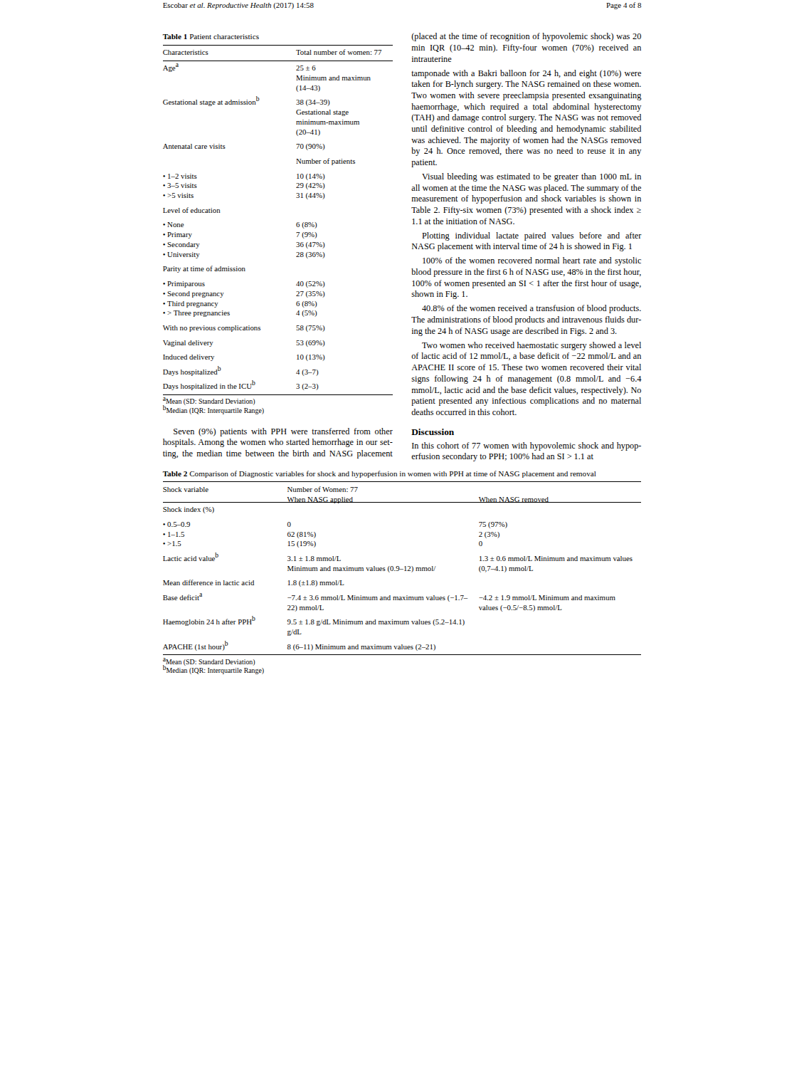Escobar et al. Reproductive Health (2017) 14:58
Page 4 of 8
Table 1 Patient characteristics
| Characteristics | Total number of women: 77 |
| --- | --- |
| Age a | 25 ± 6 Minimum and maximun (14–43) |
| Gestational stage at admission b | 38 (34–39) Gestational stage minimum-maximum (20–41) |
| Antenatal care visits | 70 (90%) |
| | Number of patients |
| 1–2 visits 3–5 visits >5 visits | 10 (14%) 29 (42%) 31 (44%) |
| Level of education | |
| None Primary Secondary University | 6 (8%) 7 (9%) 36 (47%) 28 (36%) |
| Parity at time of admission | |
| Primiparous Second pregnancy Third pregnancy > Three pregnancies | 40 (52%) 27 (35%) 6 (8%) 4 (5%) |
| With no previous complications | 58 (75%) |
| Vaginal delivery | 53 (69%) |
| Induced delivery | 10 (13%) |
| Days hospitalized b | 4 (3–7) |
| Days hospitalized in the ICU b | 3 (2–3) |
a Mean (SD: Standard Deviation)
b Median (IQR: Interquartile Range)
Seven (9%) patients with PPH were transferred from other hospitals. Among the women who started hemorrhage in our setting, the median time between the birth and NASG placement (placed at the time of recognition of hypovolemic shock) was 20 min IQR (10–42 min). Fifty-four women (70%) received an intrauterine
tamponade with a Bakri balloon for 24 h, and eight (10%) were taken for B-lynch surgery. The NASG remained on these women. Two women with severe preeclampsia presented exsanguinating haemorrhage, which required a total abdominal hysterectomy (TAH) and damage control surgery. The NASG was not removed until definitive control of bleeding and hemodynamic stabilited was achieved. The majority of women had the NASGs removed by 24 h. Once removed, there was no need to reuse it in any patient.
Visual bleeding was estimated to be greater than 1000 mL in all women at the time the NASG was placed. The summary of the measurement of hypoperfusion and shock variables is shown in Table 2. Fifty-six women (73%) presented with a shock index ≥ 1.1 at the initiation of NASG.
Plotting individual lactate paired values before and after NASG placement with interval time of 24 h is showed in Fig. 1
100% of the women recovered normal heart rate and systolic blood pressure in the first 6 h of NASG use, 48% in the first hour, 100% of women presented an SI < 1 after the first hour of usage, shown in Fig. 1.
40.8% of the women received a transfusion of blood products. The administrations of blood products and intravenous fluids during the 24 h of NASG usage are described in Figs. 2 and 3.
Two women who received haemostatic surgery showed a level of lactic acid of 12 mmol/L, a base deficit of −22 mmol/L and an APACHE II score of 15. These two women recovered their vital signs following 24 h of management (0.8 mmol/L and −6.4 mmol/L, lactic acid and the base deficit values, respectively). No patient presented any infectious complications and no maternal deaths occurred in this cohort.
Discussion
In this cohort of 77 women with hypovolemic shock and hypoperfusion secondary to PPH; 100% had an SI > 1.1 at
Table 2 Comparison of Diagnostic variables for shock and hypoperfusion in women with PPH at time of NASG placement and removal
| Shock variable | Number of Women: 77 |
| --- | --- |
| | When NASG applied | When NASG removed |
| Shock index (%) | | |
| 0.5–0.9 1–1.5 >1.5 | 0 62 (81%) 15 (19%) | 75 (97%) 2 (3%) 0 |
| Lactic acid value b | 3.1 ± 1.8 mmol/L Minimum and maximum values (0.9–12) mmol/ | 1.3 ± 0.6 mmol/L Minimum and maximum values (0,7–4.1) mmol/L |
| Mean difference in lactic acid | 1.8 (±1.8) mmol/L | |
| Base deficit a | −7.4 ± 3.6 mmol/L Minimum and maximum values (−1.7–22) mmol/L | −4.2 ± 1.9 mmol/L Minimum and maximum values (−0.5/−8.5) mmol/L |
| Haemoglobin 24 h after PPH b | 9.5 ± 1.8 g/dL Minimum and maximum values (5.2–14.1) g/dL | |
| APACHE (1st hour) b | 8 (6–11) Minimum and maximum values (2–21) | |
a Mean (SD: Standard Deviation)
b Median (IQR: Interquartile Range)